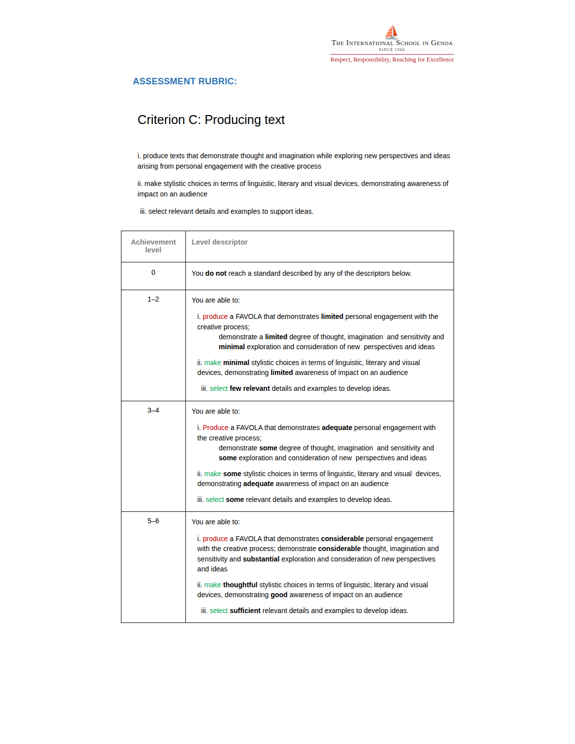⛵
The International School in Genoa
SINCE 1966
Respect, Responsibility, Reaching for Excellence
ASSESSMENT RUBRIC:
Criterion C: Producing text
i. produce texts that demonstrate thought and imagination while exploring new perspectives and ideas arising from personal engagement with the creative process
ii. make stylistic choices in terms of linguistic, literary and visual devices, demonstrating awareness of impact on an audience
iii. select relevant details and examples to support ideas.
| Achievement level | Level descriptor |
| --- | --- |
| 0 | You do not reach a standard described by any of the descriptors below. |
| 1–2 | You are able to: i. produce a FAVOLA that demonstrates limited personal engagement with the creative process; demonstrate a limited degree of thought, imagination and sensitivity and minimal exploration and consideration of new perspectives and ideas ii. make minimal stylistic choices in terms of linguistic, literary and visual devices, demonstrating limited awareness of impact on an audience iii. select few relevant details and examples to develop ideas. |
| 3–4 | You are able to: i. Produce a FAVOLA that demonstrates adequate personal engagement with the creative process; demonstrate some degree of thought, imagination and sensitivity and some exploration and consideration of new perspectives and ideas ii. make some stylistic choices in terms of linguistic, literary and visual devices, demonstrating adequate awareness of impact on an audience iii. select some relevant details and examples to develop ideas. |
| 5–6 | You are able to: i. produce a FAVOLA that demonstrates considerable personal engagement with the creative process; demonstrate considerable thought, imagination and sensitivity and substantial exploration and consideration of new perspectives and ideas ii. make thoughtful stylistic choices in terms of linguistic, literary and visual devices, demonstrating good awareness of impact on an audience iii. select sufficient relevant details and examples to develop ideas. |